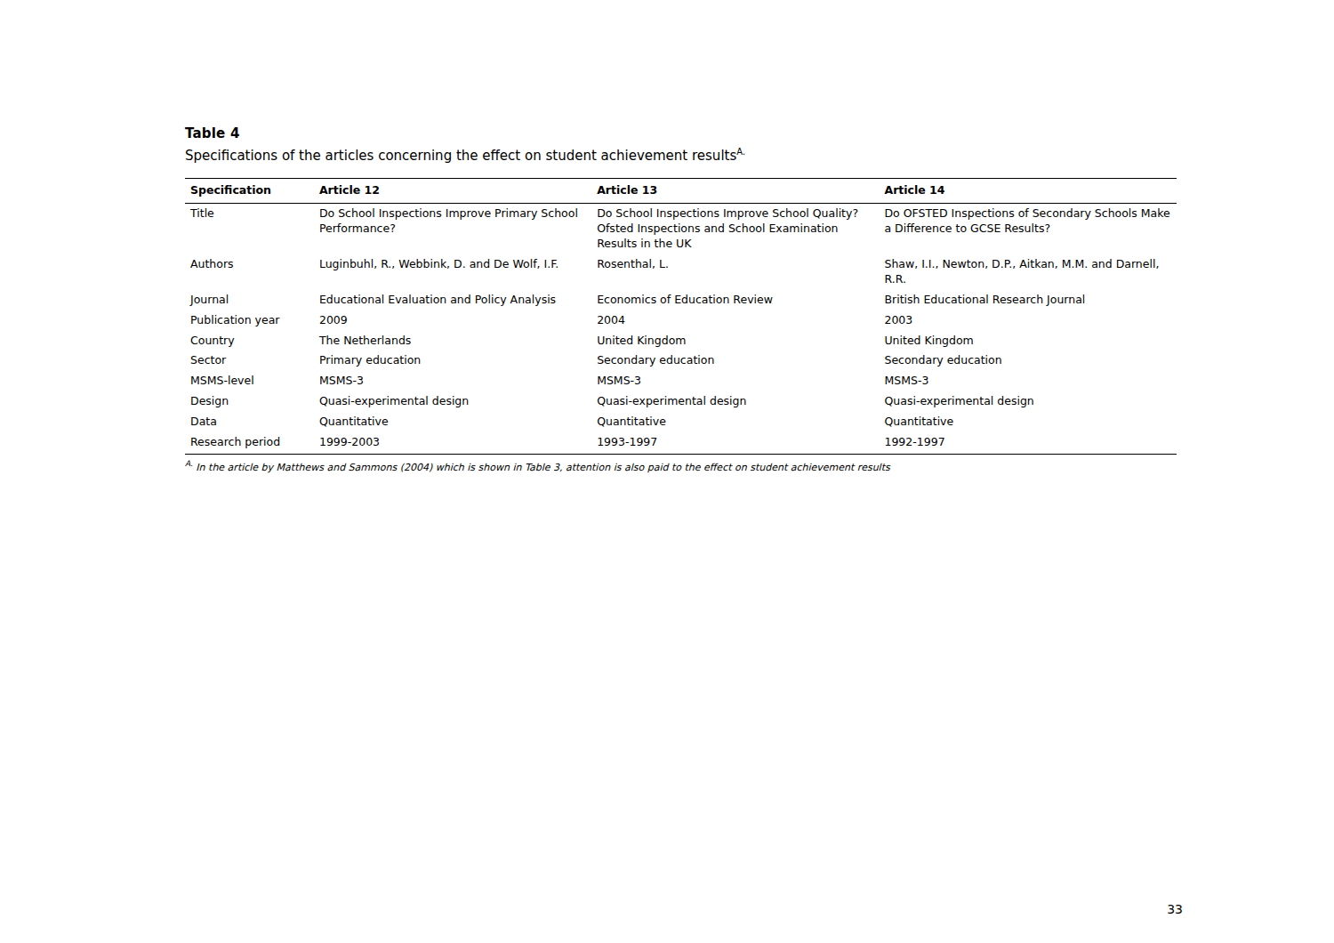Table 4
Specifications of the articles concerning the effect on student achievement resultsA.
| Specification | Article 12 | Article 13 | Article 14 |
| --- | --- | --- | --- |
| Title | Do School Inspections Improve Primary School Performance? | Do School Inspections Improve School Quality? Ofsted Inspections and School Examination Results in the UK | Do OFSTED Inspections of Secondary Schools Make a Difference to GCSE Results? |
| Authors | Luginbuhl, R., Webbink, D. and De Wolf, I.F. | Rosenthal, L. | Shaw, I.I., Newton, D.P., Aitkan, M.M. and Darnell, R.R. |
| Journal | Educational Evaluation and Policy Analysis | Economics of Education Review | British Educational Research Journal |
| Publication year | 2009 | 2004 | 2003 |
| Country | The Netherlands | United Kingdom | United Kingdom |
| Sector | Primary education | Secondary education | Secondary education |
| MSMS-level | MSMS-3 | MSMS-3 | MSMS-3 |
| Design | Quasi-experimental design | Quasi-experimental design | Quasi-experimental design |
| Data | Quantitative | Quantitative | Quantitative |
| Research period | 1999-2003 | 1993-1997 | 1992-1997 |
A. In the article by Matthews and Sammons (2004) which is shown in Table 3, attention is also paid to the effect on student achievement results
33